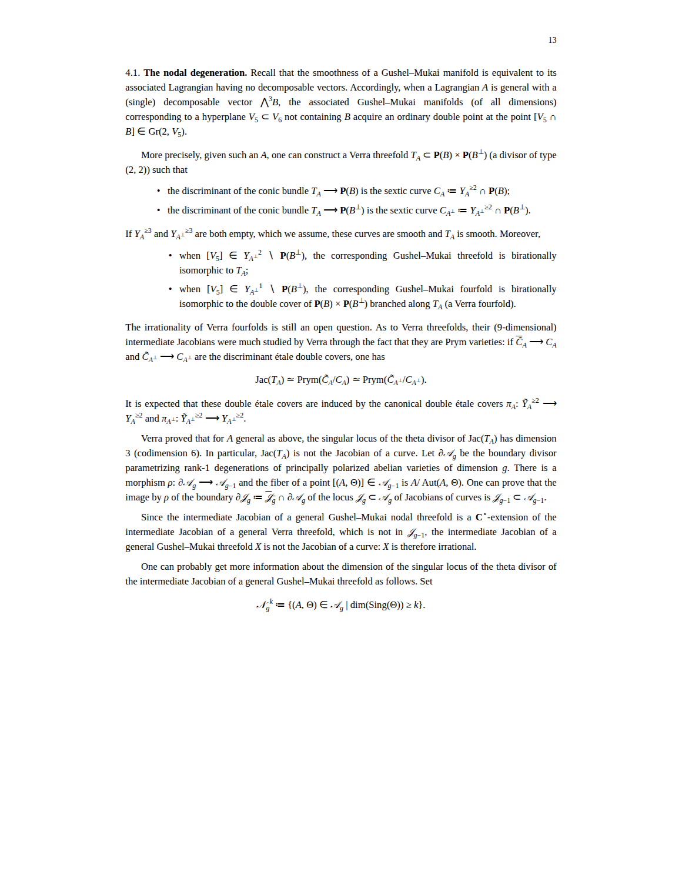13
4.1. The nodal degeneration. Recall that the smoothness of a Gushel–Mukai manifold is equivalent to its associated Lagrangian having no decomposable vectors. Accordingly, when a Lagrangian A is general with a (single) decomposable vector ⋀3B, the associated Gushel–Mukai manifolds (of all dimensions) corresponding to a hyperplane V5 ⊂ V6 not containing B acquire an ordinary double point at the point [V5 ∩ B] ∈ Gr(2, V5).
More precisely, given such an A, one can construct a Verra threefold TA ⊂ P(B) × P(B⊥) (a divisor of type (2, 2)) such that
the discriminant of the conic bundle TA ⟶ P(B) is the sextic curve CA ≔ YA≥2 ∩ P(B);
the discriminant of the conic bundle TA ⟶ P(B⊥) is the sextic curve CA⊥ ≔ YA⊥≥2 ∩ P(B⊥).
If YA≥3 and YA⊥≥3 are both empty, which we assume, these curves are smooth and TA is smooth. Moreover,
when [V5] ∈ YA⊥2 ∖ P(B⊥), the corresponding Gushel–Mukai threefold is birationally isomorphic to TA;
when [V5] ∈ YA⊥1 ∖ P(B⊥), the corresponding Gushel–Mukai fourfold is birationally isomorphic to the double cover of P(B) × P(B⊥) branched along TA (a Verra fourfold).
The irrationality of Verra fourfolds is still an open question. As to Verra threefolds, their (9-dimensional) intermediate Jacobians were much studied by Verra through the fact that they are Prym varieties: if C̃A ⟶ CA and C̃A⊥ ⟶ CA⊥ are the discriminant étale double covers, one has
Jac(TA) ≃ Prym(C̃A/CA) ≃ Prym(C̃A⊥/CA⊥).
It is expected that these double étale covers are induced by the canonical double étale covers πA: ỸA≥2 ⟶ YA≥2 and πA⊥: ỸA⊥≥2 ⟶ YA⊥≥2.
Verra proved that for A general as above, the singular locus of the theta divisor of Jac(TA) has dimension 3 (codimension 6). In particular, Jac(TA) is not the Jacobian of a curve. Let ∂𝒜g be the boundary divisor parametrizing rank-1 degenerations of principally polarized abelian varieties of dimension g. There is a morphism ρ: ∂𝒜g ⟶ 𝒜g−1 and the fiber of a point [(A, Θ)] ∈ 𝒜g−1 is A/ Aut(A, Θ). One can prove that the image by ρ of the boundary ∂𝒥g ≔ 𝒥g ∩ ∂𝒜g of the locus 𝒥g ⊂ 𝒜g of Jacobians of curves is 𝒥g−1 ⊂ 𝒜g−1.
Since the intermediate Jacobian of a general Gushel–Mukai nodal threefold is a C⋆-extension of the intermediate Jacobian of a general Verra threefold, which is not in 𝒥g−1, the intermediate Jacobian of a general Gushel–Mukai threefold X is not the Jacobian of a curve: X is therefore irrational.
One can probably get more information about the dimension of the singular locus of the theta divisor of the intermediate Jacobian of a general Gushel–Mukai threefold as follows. Set
𝒩gk ≔ {(A, Θ) ∈ 𝒜g | dim(Sing(Θ)) ≥ k}.